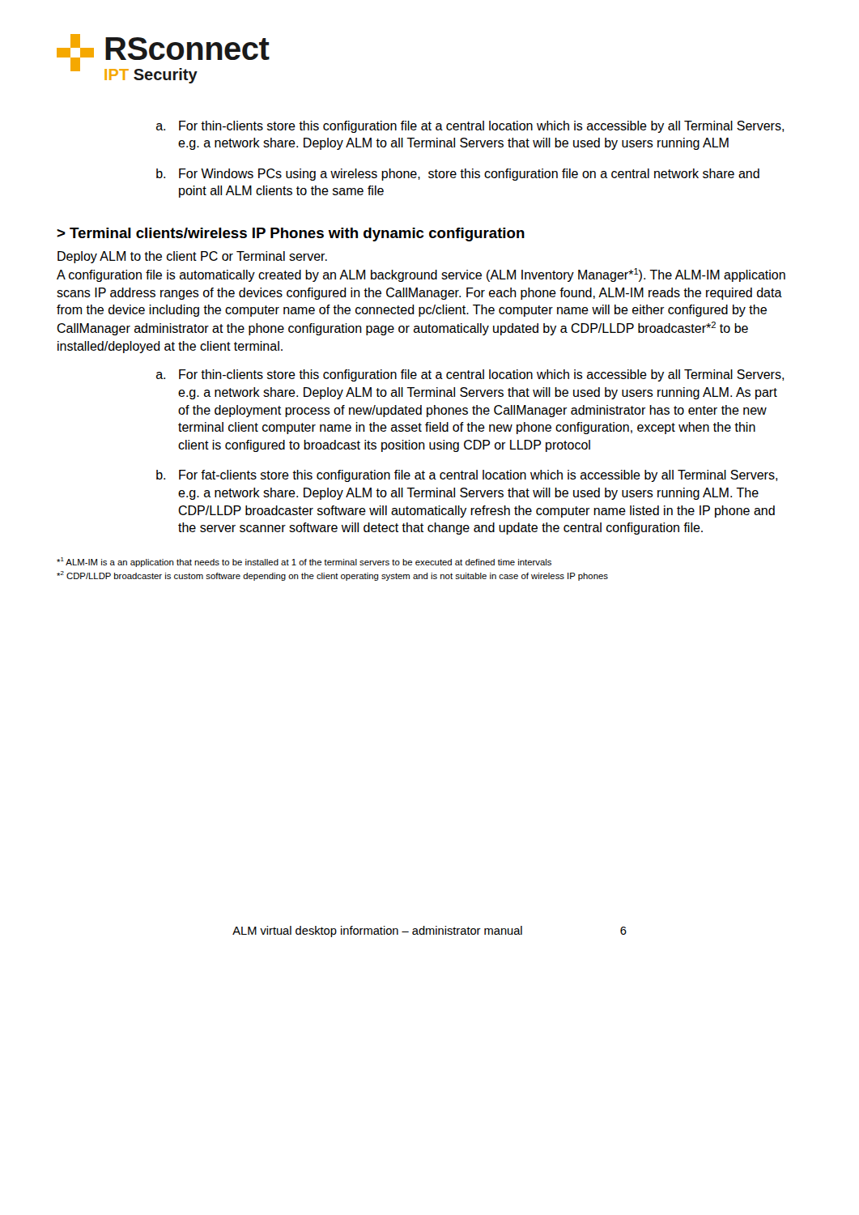RSconnect
IPT Security
For thin-clients store this configuration file at a central location which is accessible by all Terminal Servers, e.g. a network share. Deploy ALM to all Terminal Servers that will be used by users running ALM
For Windows PCs using a wireless phone, store this configuration file on a central network share and point all ALM clients to the same file
> Terminal clients/wireless IP Phones with dynamic configuration
Deploy ALM to the client PC or Terminal server.
A configuration file is automatically created by an ALM background service (ALM Inventory Manager*1). The ALM-IM application scans IP address ranges of the devices configured in the CallManager. For each phone found, ALM-IM reads the required data from the device including the computer name of the connected pc/client. The computer name will be either configured by the CallManager administrator at the phone configuration page or automatically updated by a CDP/LLDP broadcaster*2 to be installed/deployed at the client terminal.
For thin-clients store this configuration file at a central location which is accessible by all Terminal Servers, e.g. a network share. Deploy ALM to all Terminal Servers that will be used by users running ALM. As part of the deployment process of new/updated phones the CallManager administrator has to enter the new terminal client computer name in the asset field of the new phone configuration, except when the thin client is configured to broadcast its position using CDP or LLDP protocol
For fat-clients store this configuration file at a central location which is accessible by all Terminal Servers, e.g. a network share. Deploy ALM to all Terminal Servers that will be used by users running ALM. The CDP/LLDP broadcaster software will automatically refresh the computer name listed in the IP phone and the server scanner software will detect that change and update the central configuration file.
*1 ALM-IM is a an application that needs to be installed at 1 of the terminal servers to be executed at defined time intervals
*2 CDP/LLDP broadcaster is custom software depending on the client operating system and is not suitable in case of wireless IP phones
ALM virtual desktop information – administrator manual 6